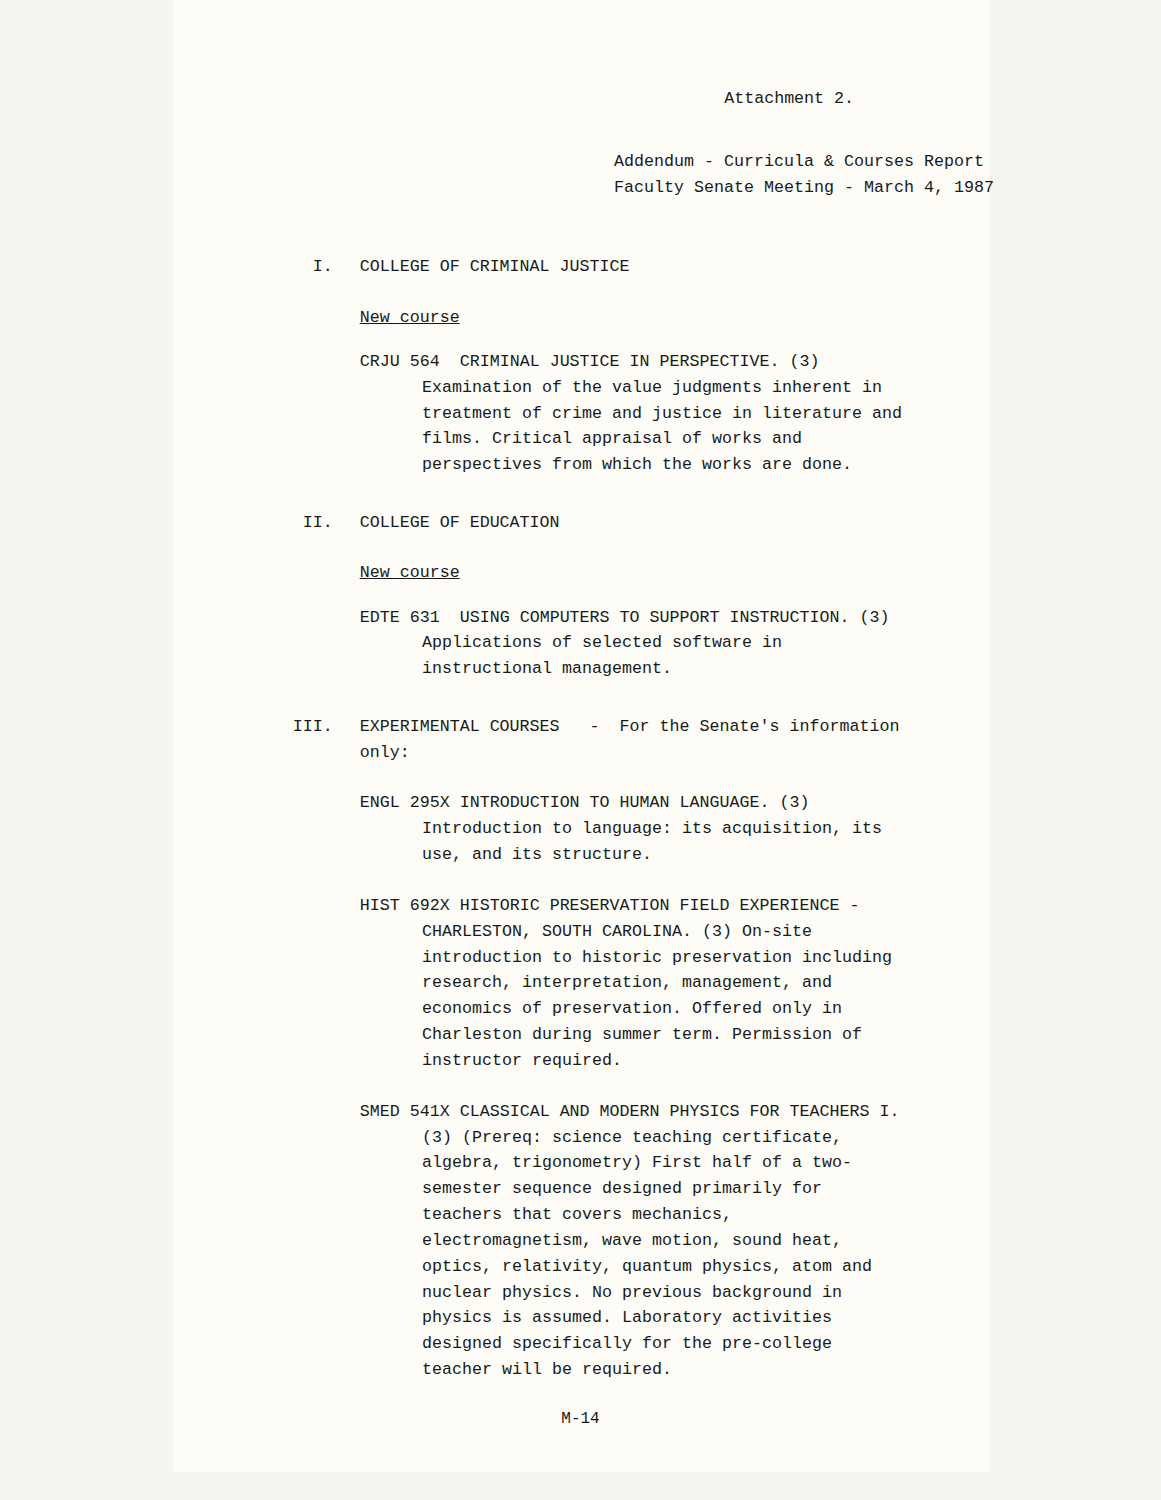Attachment 2.
Addendum - Curricula & Courses Report
Faculty Senate Meeting - March 4, 1987
I. COLLEGE OF CRIMINAL JUSTICE
New course
CRJU 564 CRIMINAL JUSTICE IN PERSPECTIVE. (3) Examination of the value judgments inherent in treatment of crime and justice in literature and films. Critical appraisal of works and perspectives from which the works are done.
II. COLLEGE OF EDUCATION
New course
EDTE 631 USING COMPUTERS TO SUPPORT INSTRUCTION. (3) Applications of selected software in instructional management.
III. EXPERIMENTAL COURSES - For the Senate's information only:
ENGL 295X INTRODUCTION TO HUMAN LANGUAGE. (3) Introduction to language: its acquisition, its use, and its structure.
HIST 692X HISTORIC PRESERVATION FIELD EXPERIENCE - CHARLESTON, SOUTH CAROLINA. (3) On-site introduction to historic preservation including research, interpretation, management, and economics of preservation. Offered only in Charleston during summer term. Permission of instructor required.
SMED 541X CLASSICAL AND MODERN PHYSICS FOR TEACHERS I. (3) (Prereq: science teaching certificate, algebra, trigonometry) First half of a two-semester sequence designed primarily for teachers that covers mechanics, electromagnetism, wave motion, sound heat, optics, relativity, quantum physics, atom and nuclear physics. No previous background in physics is assumed. Laboratory activities designed specifically for the pre-college teacher will be required.
M-14